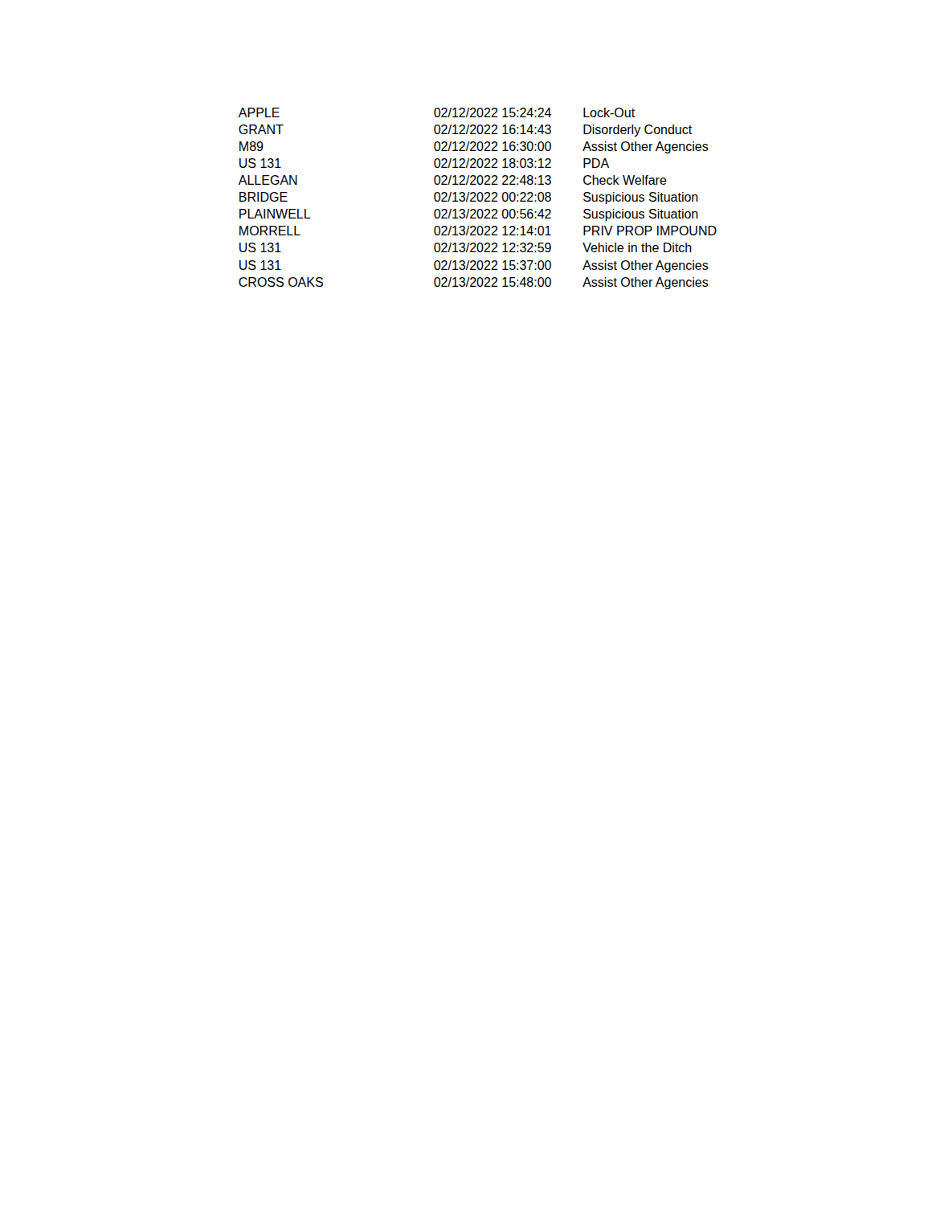| APPLE | 02/12/2022 15:24:24 | Lock-Out |
| GRANT | 02/12/2022 16:14:43 | Disorderly Conduct |
| M89 | 02/12/2022 16:30:00 | Assist Other Agencies |
| US 131 | 02/12/2022 18:03:12 | PDA |
| ALLEGAN | 02/12/2022 22:48:13 | Check Welfare |
| BRIDGE | 02/13/2022 00:22:08 | Suspicious Situation |
| PLAINWELL | 02/13/2022 00:56:42 | Suspicious Situation |
| MORRELL | 02/13/2022 12:14:01 | PRIV PROP IMPOUND |
| US 131 | 02/13/2022 12:32:59 | Vehicle in the Ditch |
| US 131 | 02/13/2022 15:37:00 | Assist Other Agencies |
| CROSS OAKS | 02/13/2022 15:48:00 | Assist Other Agencies |